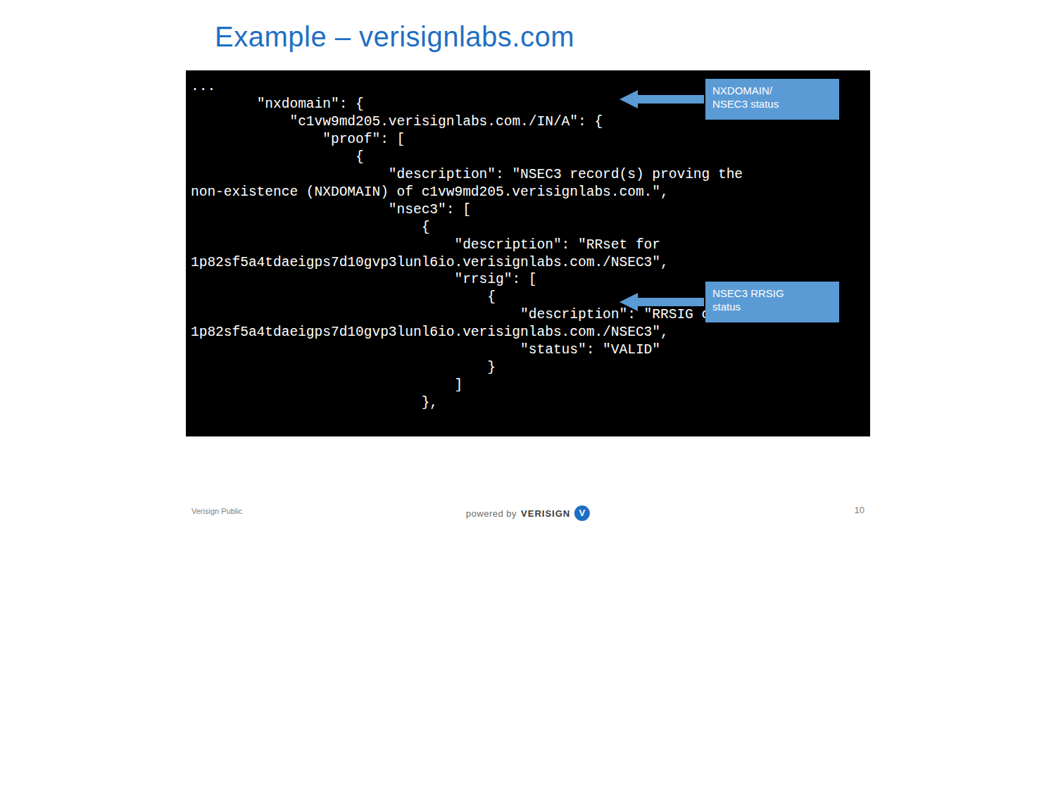Example – verisignlabs.com
...
        "nxdomain": {
            "c1vw9md205.verisignlabs.com./IN/A": {
                "proof": [
                    {
                        "description": "NSEC3 record(s) proving the
non-existence (NXDOMAIN) of c1vw9md205.verisignlabs.com.",
                        "nsec3": [
                            {
                                "description": "RRset for
1p82sf5a4tdaeigps7d10gvp3lunl6io.verisignlabs.com./NSEC3",
                                "rrsig": [
                                    {
                                        "description": "RRSIG covering
1p82sf5a4tdaeigps7d10gvp3lunl6io.verisignlabs.com./NSEC3",
                                        "status": "VALID"
                                    }
                                ]
                            },
NXDOMAIN/
NSEC3 status
NSEC3 RRSIG
status
Verisign Public
powered by VERISIGN V
10